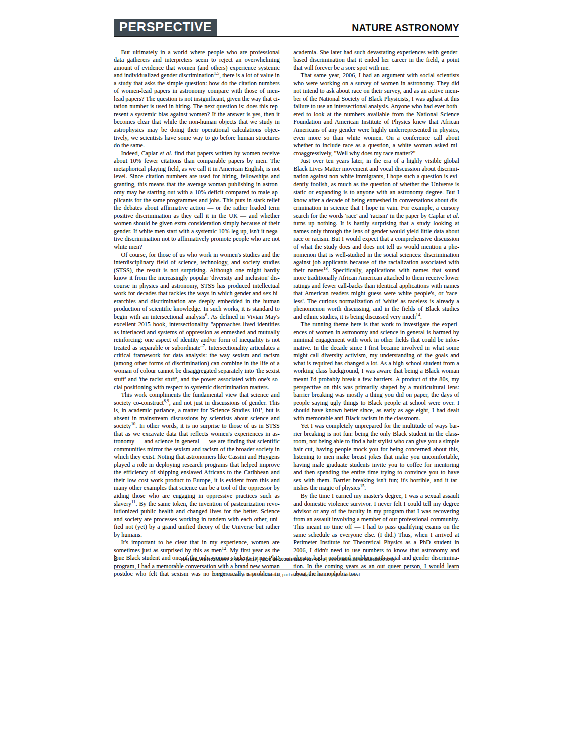PERSPECTIVE
NATURE ASTRONOMY
But ultimately in a world where people who are professional data gatherers and interpreters seem to reject an overwhelming amount of evidence that women (and others) experience systemic and individualized gender discrimination1,5, there is a lot of value in a study that asks the simple question: how do the citation numbers of women-lead papers in astronomy compare with those of men-lead papers? The question is not insignificant, given the way that citation number is used in hiring. The next question is: does this represent a systemic bias against women? If the answer is yes, then it becomes clear that while the non-human objects that we study in astrophysics may be doing their operational calculations objectively, we scientists have some way to go before human structures do the same.
Indeed, Caplar et al. find that papers written by women receive about 10% fewer citations than comparable papers by men. The metaphorical playing field, as we call it in American English, is not level. Since citation numbers are used for hiring, fellowships and granting, this means that the average woman publishing in astronomy may be starting out with a 10% deficit compared to male applicants for the same programmes and jobs. This puts in stark relief the debates about affirmative action — or the rather loaded term positive discrimination as they call it in the UK — and whether women should be given extra consideration simply because of their gender. If white men start with a systemic 10% leg up, isn't it negative discrimination not to affirmatively promote people who are not white men?
Of course, for those of us who work in women's studies and the interdisciplinary field of science, technology, and society studies (STSS), the result is not surprising. Although one might hardly know it from the increasingly popular 'diversity and inclusion' discourse in physics and astronomy, STSS has produced intellectual work for decades that tackles the ways in which gender and sex hierarchies and discrimination are deeply embedded in the human production of scientific knowledge. In such works, it is standard to begin with an intersectional analysis6. As defined in Vivian May's excellent 2015 book, intersectionality "approaches lived identities as interlaced and systems of oppression as enmeshed and mutually reinforcing: one aspect of identity and/or form of inequality is not treated as separable or subordinate"7. Intersectionality articulates a critical framework for data analysis: the way sexism and racism (among other forms of discrimination) can combine in the life of a woman of colour cannot be disaggregated separately into 'the sexist stuff' and 'the racist stuff', and the power associated with one's social positioning with respect to systemic discrimination matters.
This work compliments the fundamental view that science and society co-construct8,9, and not just in discussions of gender. This is, in academic parlance, a matter for 'Science Studies 101', but is absent in mainstream discussions by scientists about science and society10. In other words, it is no surprise to those of us in STSS that as we excavate data that reflects women's experiences in astronomy — and science in general — we are finding that scientific communities mirror the sexism and racism of the broader society in which they exist. Noting that astronomers like Cassini and Huygens played a role in deploying research programs that helped improve the efficiency of shipping enslaved Africans to the Caribbean and their low-cost work product to Europe, it is evident from this and many other examples that science can be a tool of the oppressor by aiding those who are engaging in oppressive practices such as slavery11. By the same token, the invention of pasteurization revolutionized public health and changed lives for the better. Science and society are processes working in tandem with each other, unified not (yet) by a grand unified theory of the Universe but rather by humans.
It's important to be clear that in my experience, women are sometimes just as surprised by this as men12. My first year as the lone Black student and one of the only women students in my PhD program, I had a memorable conversation with a brand new woman postdoc who felt that sexism was no longer really a problem in academia. She later had such devastating experiences with gender-based discrimination that it ended her career in the field, a point that will forever be a sore spot with me.
That same year, 2006, I had an argument with social scientists who were working on a survey of women in astronomy. They did not intend to ask about race on their survey, and as an active member of the National Society of Black Physicists, I was aghast at this failure to use an intersectional analysis. Anyone who had ever bothered to look at the numbers available from the National Science Foundation and American Institute of Physics knew that African Americans of any gender were highly underrepresented in physics, even more so than white women. On a conference call about whether to include race as a question, a white woman asked microaggressively, "Well why does my race matter?"
Just over ten years later, in the era of a highly visible global Black Lives Matter movement and vocal discussion about discrimination against non-white immigrants, I hope such a question is evidently foolish, as much as the question of whether the Universe is static or expanding is to anyone with an astronomy degree. But I know after a decade of being enmeshed in conversations about discrimination in science that I hope in vain. For example, a cursory search for the words 'race' and 'racism' in the paper by Caplar et al. turns up nothing. It is hardly surprising that a study looking at names only through the lens of gender would yield little data about race or racism. But I would expect that a comprehensive discussion of what the study does and does not tell us would mention a phenomenon that is well-studied in the social sciences: discrimination against job applicants because of the racialization associated with their names13. Specifically, applications with names that sound more traditionally African American attached to them receive lower ratings and fewer call-backs than identical applications with names that American readers might guess were white people's, or 'raceless'. The curious normalization of 'white' as raceless is already a phenomenon worth discussing, and in the fields of Black studies and ethnic studies, it is being discussed very much14.
The running theme here is that work to investigate the experiences of women in astronomy and science in general is harmed by minimal engagement with work in other fields that could be informative. In the decade since I first became involved in what some might call diversity activism, my understanding of the goals and what is required has changed a lot. As a high-school student from a working class background, I was aware that being a Black woman meant I'd probably break a few barriers. A product of the 80s, my perspective on this was primarily shaped by a multicultural lens: barrier breaking was mostly a thing you did on paper, the days of people saying ugly things to Black people at school were over. I should have known better since, as early as age eight, I had dealt with memorable anti-Black racism in the classroom.
Yet I was completely unprepared for the multitude of ways barrier breaking is not fun: being the only Black student in the classroom, not being able to find a hair stylist who can give you a simple hair cut, having people mock you for being concerned about this, listening to men make breast jokes that make you uncomfortable, having male graduate students invite you to coffee for mentoring and then spending the entire time trying to convince you to have sex with them. Barrier breaking isn't fun; it's horrible, and it tarnishes the magic of physics15.
By the time I earned my master's degree, I was a sexual assault and domestic violence survivor. I never felt I could tell my degree advisor or any of the faculty in my program that I was recovering from an assault involving a member of our professional community. This meant no time off — I had to pass qualifying exams on the same schedule as everyone else. (I did.) Thus, when I arrived at Perimeter Institute for Theoretical Physics as a PhD student in 2006, I didn't need to use numbers to know that astronomy and physics had a profound problem with racial and gender discrimination. In the coming years as an out queer person, I would learn about the homophobia too.
2 NATURE ASTRONOMY 1, 0145 (2017) | DOI: 10.1038/s41550-017-0145 | www.nature.com/natureastronomy
© 2017 Macmillan Publishers Limited, part of Springer Nature. All rights reserved.